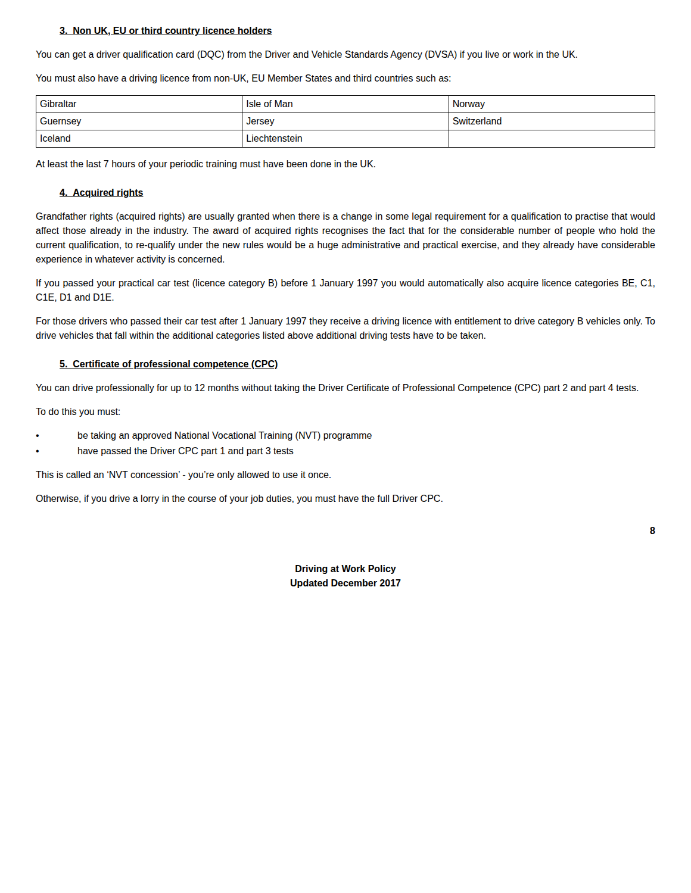3. Non UK, EU or third country licence holders
You can get a driver qualification card (DQC) from the Driver and Vehicle Standards Agency (DVSA) if you live or work in the UK.
You must also have a driving licence from non-UK, EU Member States and third countries such as:
| Gibraltar | Isle of Man | Norway |
| Guernsey | Jersey | Switzerland |
| Iceland | Liechtenstein | |
At least the last 7 hours of your periodic training must have been done in the UK.
4. Acquired rights
Grandfather rights (acquired rights) are usually granted when there is a change in some legal requirement for a qualification to practise that would affect those already in the industry. The award of acquired rights recognises the fact that for the considerable number of people who hold the current qualification, to re-qualify under the new rules would be a huge administrative and practical exercise, and they already have considerable experience in whatever activity is concerned.
If you passed your practical car test (licence category B) before 1 January 1997 you would automatically also acquire licence categories BE, C1, C1E, D1 and D1E.
For those drivers who passed their car test after 1 January 1997 they receive a driving licence with entitlement to drive category B vehicles only. To drive vehicles that fall within the additional categories listed above additional driving tests have to be taken.
5. Certificate of professional competence (CPC)
You can drive professionally for up to 12 months without taking the Driver Certificate of Professional Competence (CPC) part 2 and part 4 tests.
To do this you must:
be taking an approved National Vocational Training (NVT) programme
have passed the Driver CPC part 1 and part 3 tests
This is called an ‘NVT concession’ - you’re only allowed to use it once.
Otherwise, if you drive a lorry in the course of your job duties, you must have the full Driver CPC.
8
Driving at Work Policy
Updated December 2017